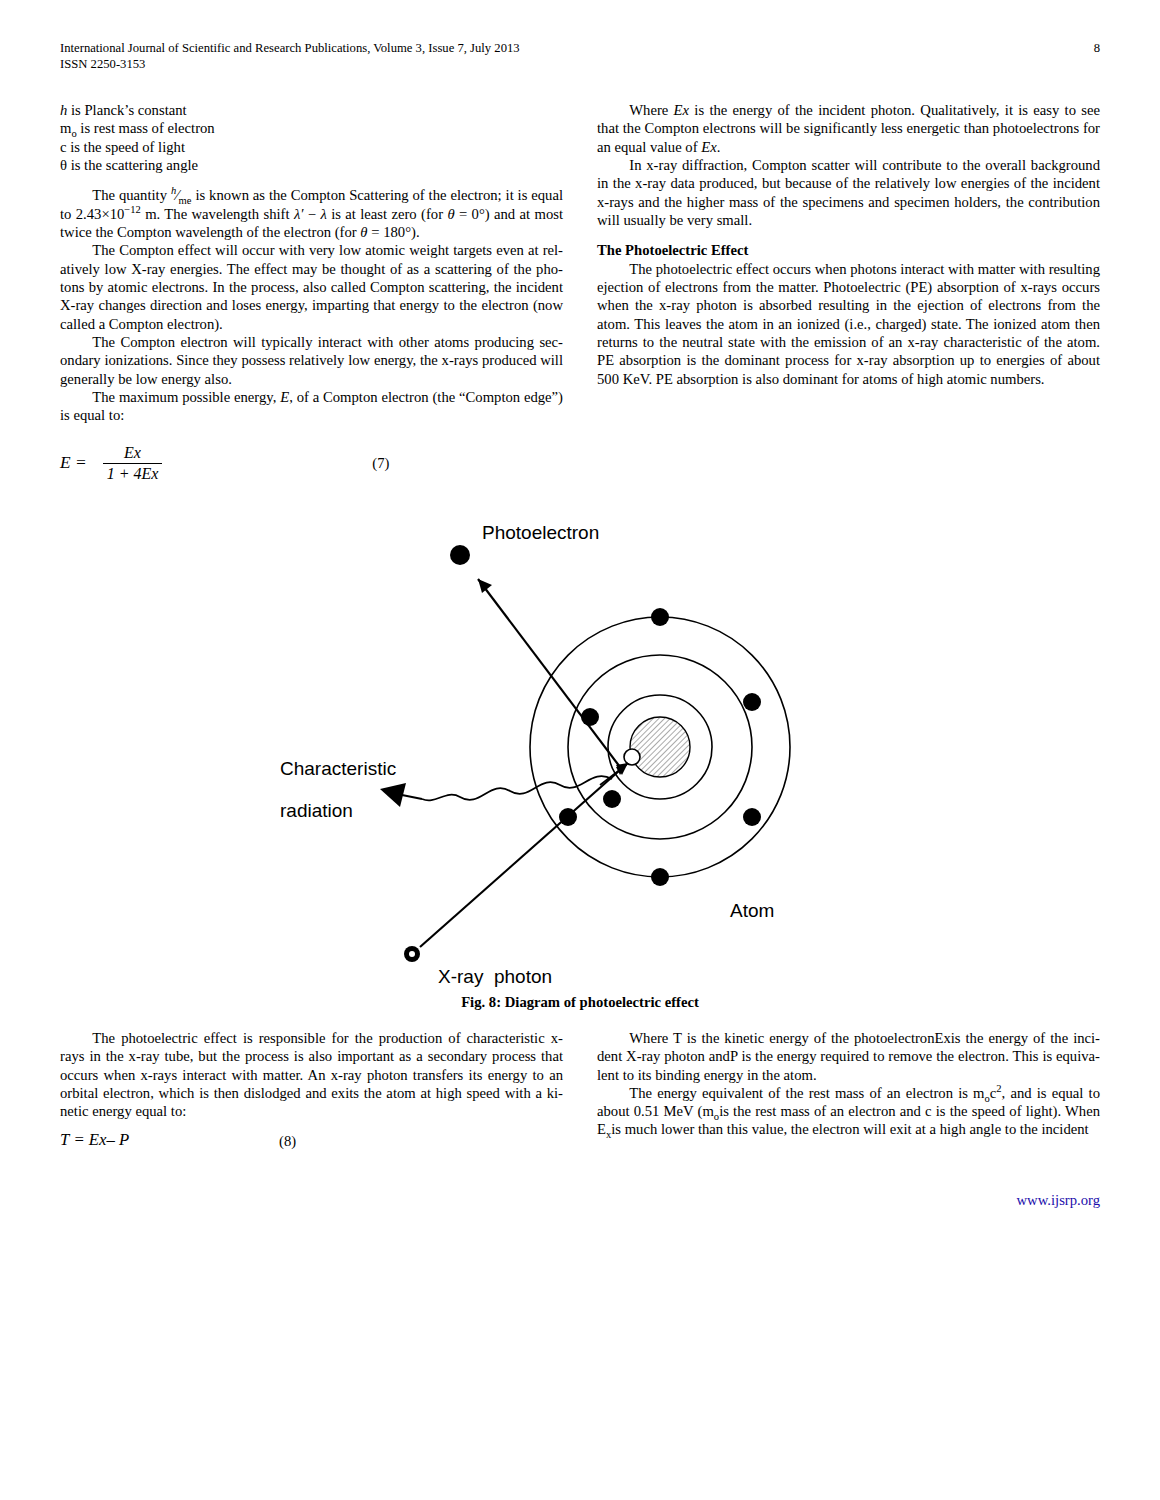International Journal of Scientific and Research Publications, Volume 3, Issue 7, July 2013
ISSN 2250-3153 8
h is Planck’s constant
mo is rest mass of electron
c is the speed of light
θ is the scattering angle
The quantity h⁄me is known as the Compton Scattering of the electron; it is equal to 2.43×10−12 m. The wavelength shift λ′ − λ is at least zero (for θ = 0°) and at most twice the Compton wavelength of the electron (for θ = 180°).
The Compton effect will occur with very low atomic weight targets even at relatively low X-ray energies. The effect may be thought of as a scattering of the photons by atomic electrons. In the process, also called Compton scattering, the incident X-ray changes direction and loses energy, imparting that energy to the electron (now called a Compton electron).
The Compton electron will typically interact with other atoms producing secondary ionizations. Since they possess relatively low energy, the x-rays produced will generally be low energy also.
The maximum possible energy, E, of a Compton electron (the “Compton edge”) is equal to:
Where Ex is the energy of the incident photon. Qualitatively, it is easy to see that the Compton electrons will be significantly less energetic than photoelectrons for an equal value of Ex.
In x-ray diffraction, Compton scatter will contribute to the overall background in the x-ray data produced, but because of the relatively low energies of the incident x-rays and the higher mass of the specimens and specimen holders, the contribution will usually be very small.
The Photoelectric Effect
The photoelectric effect occurs when photons interact with matter with resulting ejection of electrons from the matter. Photoelectric (PE) absorption of x-rays occurs when the x-ray photon is absorbed resulting in the ejection of electrons from the atom. This leaves the atom in an ionized (i.e., charged) state. The ionized atom then returns to the neutral state with the emission of an x-ray characteristic of the atom. PE absorption is the dominant process for x-ray absorption up to energies of about 500 KeV. PE absorption is also dominant for atoms of high atomic numbers.
E = Ex 1 + 4Ex (7)
Photoelectron Characteristic radiation Atom X-ray photon
Fig. 8: Diagram of photoelectric effect
The photoelectric effect is responsible for the production of characteristic x-rays in the x-ray tube, but the process is also important as a secondary process that occurs when x-rays interact with matter. An x-ray photon transfers its energy to an orbital electron, which is then dislodged and exits the atom at high speed with a kinetic energy equal to:
T = Ex– P (8)
Where T is the kinetic energy of the photoelectronExis the energy of the incident X-ray photon andP is the energy required to remove the electron. This is equivalent to its binding energy in the atom.
The energy equivalent of the rest mass of an electron is moc2, and is equal to about 0.51 MeV (mois the rest mass of an electron and c is the speed of light). When Exis much lower than this value, the electron will exit at a high angle to the incident
www.ijsrp.org